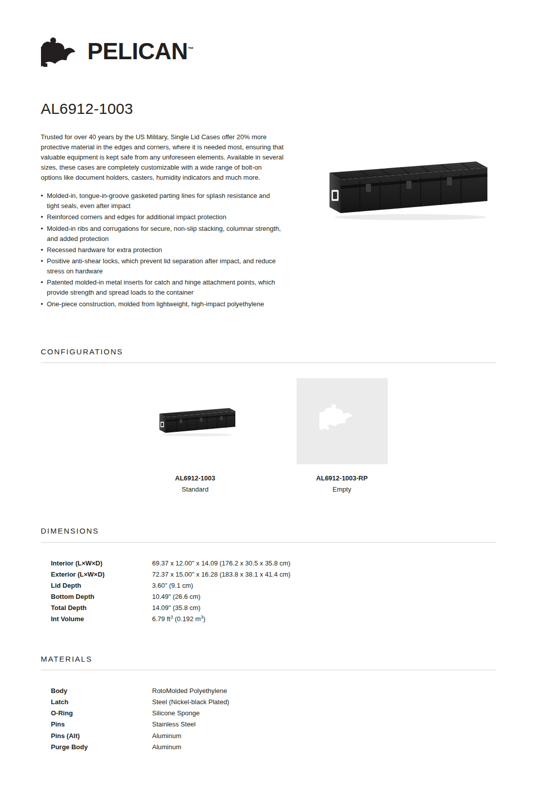PELICAN™
AL6912-1003
Trusted for over 40 years by the US Military, Single Lid Cases offer 20% more protective material in the edges and corners, where it is needed most, ensuring that valuable equipment is kept safe from any unforeseen elements. Available in several sizes, these cases are completely customizable with a wide range of bolt-on options like document holders, casters, humidity indicators and much more.
Molded-in, tongue-in-groove gasketed parting lines for splash resistance and tight seals, even after impact
Reinforced corners and edges for additional impact protection
Molded-in ribs and corrugations for secure, non-slip stacking, columnar strength, and added protection
Recessed hardware for extra protection
Positive anti-shear locks, which prevent lid separation after impact, and reduce stress on hardware
Patented molded-in metal inserts for catch and hinge attachment points, which provide strength and spread loads to the container
One-piece construction, molded from lightweight, high-impact polyethylene
Configurations
AL6912-1003
Standard
AL6912-1003-RP
Empty
Dimensions
| Interior (L×W×D) | 69.37 x 12.00" x 14.09 (176.2 x 30.5 x 35.8 cm) |
| Exterior (L×W×D) | 72.37 x 15.00" x 16.28 (183.8 x 38.1 x 41.4 cm) |
| Lid Depth | 3.60" (9.1 cm) |
| Bottom Depth | 10.49" (26.6 cm) |
| Total Depth | 14.09" (35.8 cm) |
| Int Volume | 6.79 ft 3 (0.192 m 3 ) |
Materials
| Body | RotoMolded Polyethylene |
| Latch | Steel (Nickel-black Plated) |
| O-Ring | Silicone Sponge |
| Pins | Stainless Steel |
| Pins (Alt) | Aluminum |
| Purge Body | Aluminum |